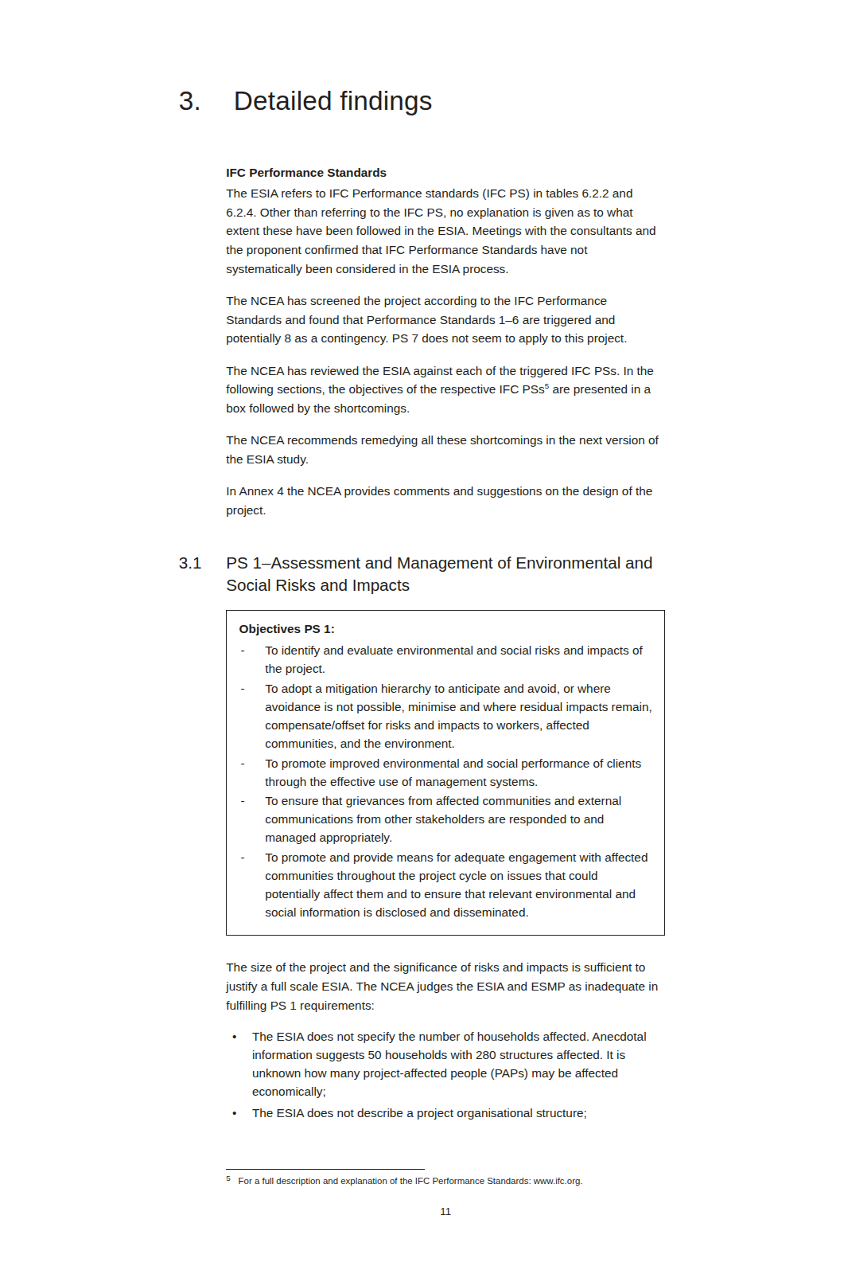3. Detailed findings
IFC Performance Standards
The ESIA refers to IFC Performance standards (IFC PS) in tables 6.2.2 and 6.2.4. Other than referring to the IFC PS, no explanation is given as to what extent these have been followed in the ESIA. Meetings with the consultants and the proponent confirmed that IFC Performance Standards have not systematically been considered in the ESIA process.
The NCEA has screened the project according to the IFC Performance Standards and found that Performance Standards 1–6 are triggered and potentially 8 as a contingency. PS 7 does not seem to apply to this project.
The NCEA has reviewed the ESIA against each of the triggered IFC PSs. In the following sections, the objectives of the respective IFC PSs5 are presented in a box followed by the shortcomings.
The NCEA recommends remedying all these shortcomings in the next version of the ESIA study.
In Annex 4 the NCEA provides comments and suggestions on the design of the project.
3.1 PS 1–Assessment and Management of Environmental and Social Risks and Impacts
Objectives PS 1:
To identify and evaluate environmental and social risks and impacts of the project.
To adopt a mitigation hierarchy to anticipate and avoid, or where avoidance is not possible, minimise and where residual impacts remain, compensate/offset for risks and impacts to workers, affected communities, and the environment.
To promote improved environmental and social performance of clients through the effective use of management systems.
To ensure that grievances from affected communities and external communications from other stakeholders are responded to and managed appropriately.
To promote and provide means for adequate engagement with affected communities throughout the project cycle on issues that could potentially affect them and to ensure that relevant environmental and social information is disclosed and disseminated.
The size of the project and the significance of risks and impacts is sufficient to justify a full scale ESIA. The NCEA judges the ESIA and ESMP as inadequate in fulfilling PS 1 requirements:
The ESIA does not specify the number of households affected. Anecdotal information suggests 50 households with 280 structures affected. It is unknown how many project-affected people (PAPs) may be affected economically;
The ESIA does not describe a project organisational structure;
5 For a full description and explanation of the IFC Performance Standards: www.ifc.org.
11